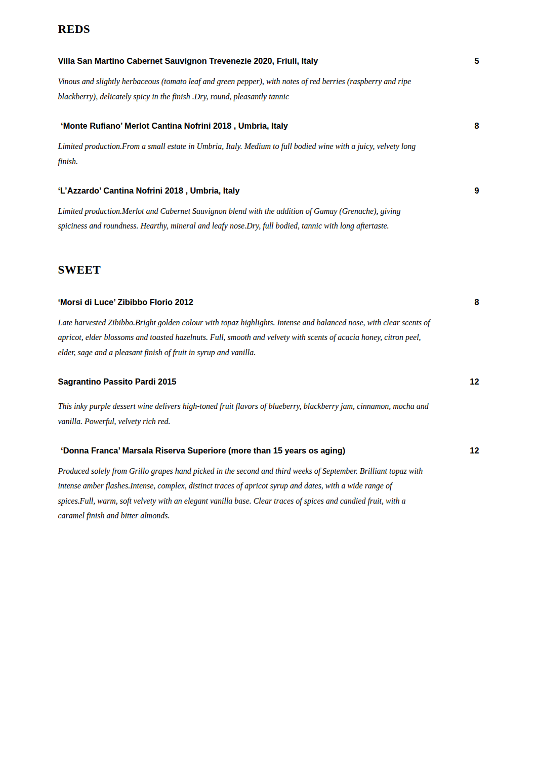REDS
Villa San Martino Cabernet Sauvignon Trevenezie 2020, Friuli, Italy 5
Vinous and slightly herbaceous (tomato leaf and green pepper), with notes of red berries (raspberry and ripe blackberry), delicately spicy in the finish .Dry, round, pleasantly tannic
‘Monte Rufiano’ Merlot Cantina Nofrini 2018 , Umbria, Italy 8
Limited production.From a small estate in Umbria, Italy. Medium to full bodied wine with a juicy, velvety long finish.
‘L’Azzardo’ Cantina Nofrini 2018 , Umbria, Italy 9
Limited production.Merlot and Cabernet Sauvignon blend with the addition of Gamay (Grenache), giving spiciness and roundness. Hearthy, mineral and leafy nose.Dry, full bodied, tannic with long aftertaste.
SWEET
‘Morsi di Luce’ Zibibbo Florio 2012 8
Late harvested Zibibbo.Bright golden colour with topaz highlights. Intense and balanced nose, with clear scents of apricot, elder blossoms and toasted hazelnuts. Full, smooth and velvety with scents of acacia honey, citron peel, elder, sage and a pleasant finish of fruit in syrup and vanilla.
Sagrantino Passito Pardi 2015 12
This inky purple dessert wine delivers high-toned fruit flavors of blueberry, blackberry jam, cinnamon, mocha and vanilla. Powerful, velvety rich red.
‘Donna Franca’ Marsala Riserva Superiore (more than 15 years os aging) 12
Produced solely from Grillo grapes hand picked in the second and third weeks of September. Brilliant topaz with intense amber flashes.Intense, complex, distinct traces of apricot syrup and dates, with a wide range of spices.Full, warm, soft velvety with an elegant vanilla base. Clear traces of spices and candied fruit, with a caramel finish and bitter almonds.